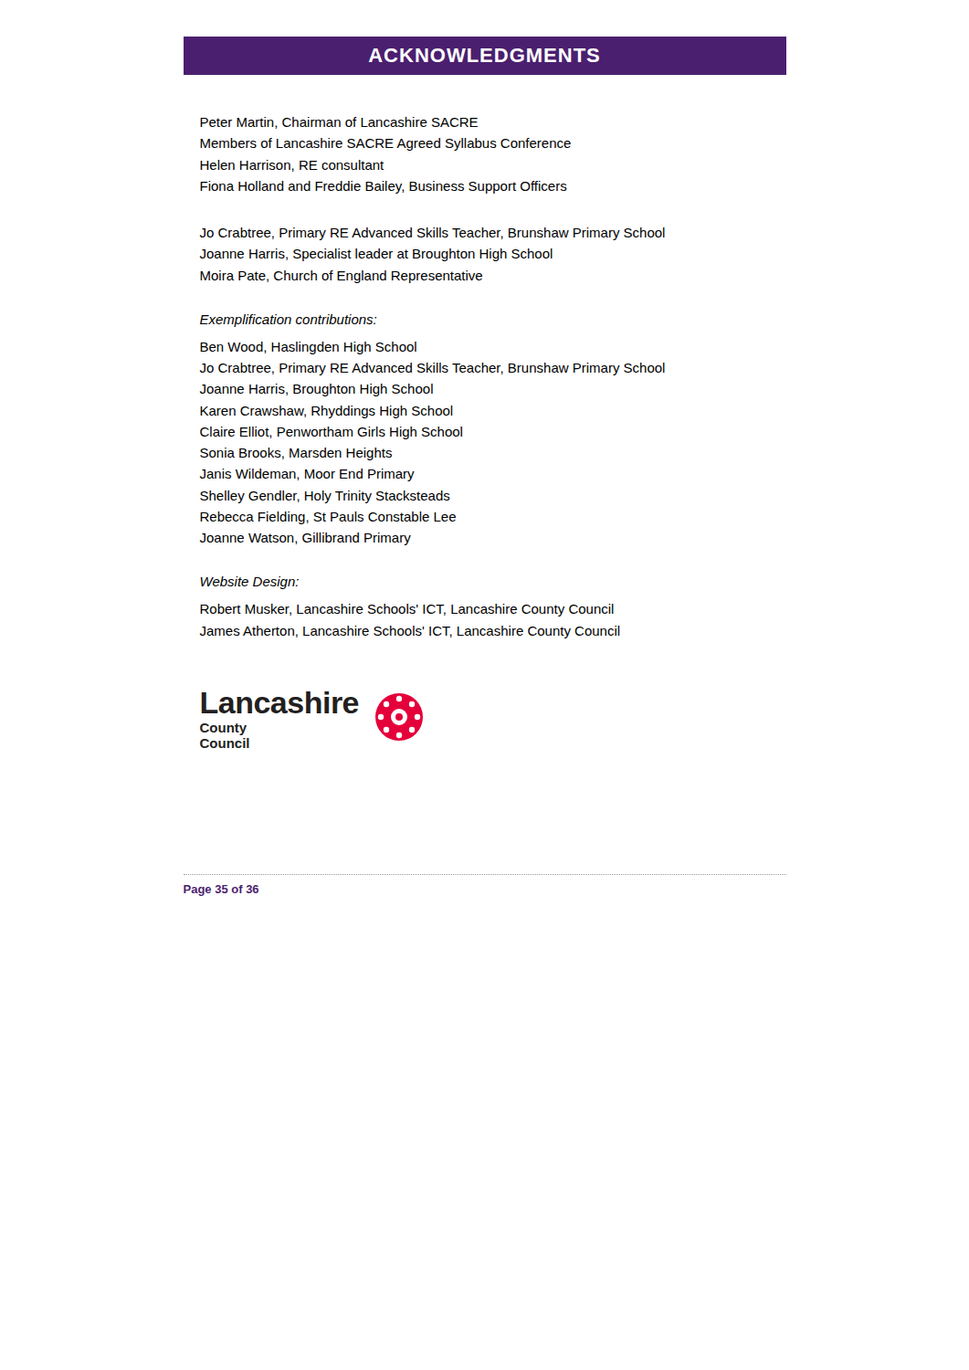ACKNOWLEDGMENTS
Peter Martin, Chairman of Lancashire SACRE
Members of Lancashire SACRE Agreed Syllabus Conference
Helen Harrison, RE consultant
Fiona Holland and Freddie Bailey, Business Support Officers
Jo Crabtree, Primary RE Advanced Skills Teacher, Brunshaw Primary School
Joanne Harris, Specialist leader at Broughton High School
Moira Pate, Church of England Representative
Exemplification contributions:
Ben Wood, Haslingden High School
Jo Crabtree, Primary RE Advanced Skills Teacher, Brunshaw Primary School
Joanne Harris, Broughton High School
Karen Crawshaw, Rhyddings High School
Claire Elliot, Penwortham Girls High School
Sonia Brooks, Marsden Heights
Janis Wildeman, Moor End Primary
Shelley Gendler, Holy Trinity Stacksteads
Rebecca Fielding, St Pauls Constable Lee
Joanne Watson, Gillibrand Primary
Website Design:
Robert Musker, Lancashire Schools' ICT, Lancashire County Council
James Atherton, Lancashire Schools' ICT, Lancashire County Council
Lancashire
County
Council
Page 35 of 36